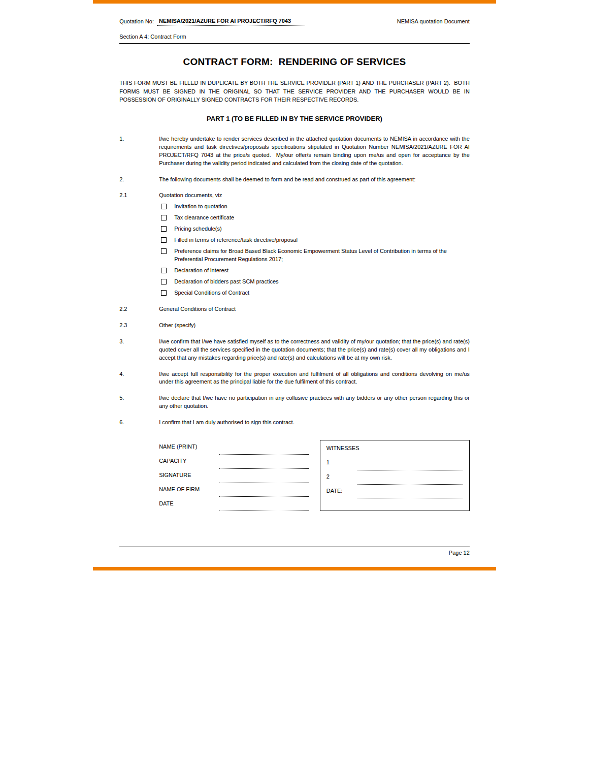Quotation No: NEMISA/2021/AZURE FOR AI PROJECT/RFQ 7043
NEMISA quotation Document
Section A 4: Contract Form
CONTRACT FORM: RENDERING OF SERVICES
THIS FORM MUST BE FILLED IN DUPLICATE BY BOTH THE SERVICE PROVIDER (PART 1) AND THE PURCHASER (PART 2). BOTH FORMS MUST BE SIGNED IN THE ORIGINAL SO THAT THE SERVICE PROVIDER AND THE PURCHASER WOULD BE IN POSSESSION OF ORIGINALLY SIGNED CONTRACTS FOR THEIR RESPECTIVE RECORDS.
PART 1 (TO BE FILLED IN BY THE SERVICE PROVIDER)
1.
I/we hereby undertake to render services described in the attached quotation documents to NEMISA in accordance with the requirements and task directives/proposals specifications stipulated in Quotation Number NEMISA/2021/AZURE FOR AI PROJECT/RFQ 7043 at the price/s quoted. My/our offer/s remain binding upon me/us and open for acceptance by the Purchaser during the validity period indicated and calculated from the closing date of the quotation.
2.
The following documents shall be deemed to form and be read and construed as part of this agreement:
2.1
Quotation documents, viz
Invitation to quotation
Tax clearance certificate
Pricing schedule(s)
Filled in terms of reference/task directive/proposal
Preference claims for Broad Based Black Economic Empowerment Status Level of Contribution in terms of the Preferential Procurement Regulations 2017;
Declaration of interest
Declaration of bidders past SCM practices
Special Conditions of Contract
2.2
General Conditions of Contract
2.3
Other (specify)
3.
I/we confirm that I/we have satisfied myself as to the correctness and validity of my/our quotation; that the price(s) and rate(s) quoted cover all the services specified in the quotation documents; that the price(s) and rate(s) cover all my obligations and I accept that any mistakes regarding price(s) and rate(s) and calculations will be at my own risk.
4.
I/we accept full responsibility for the proper execution and fulfilment of all obligations and conditions devolving on me/us under this agreement as the principal liable for the due fulfilment of this contract.
5.
I/we declare that I/we have no participation in any collusive practices with any bidders or any other person regarding this or any other quotation.
6.
I confirm that I am duly authorised to sign this contract.
| NAME (PRINT) | |
| CAPACITY | |
| SIGNATURE | |
| NAME OF FIRM | |
| DATE | |
WITNESSES
| 1 | |
| 2 | |
| DATE: | |
Page 12